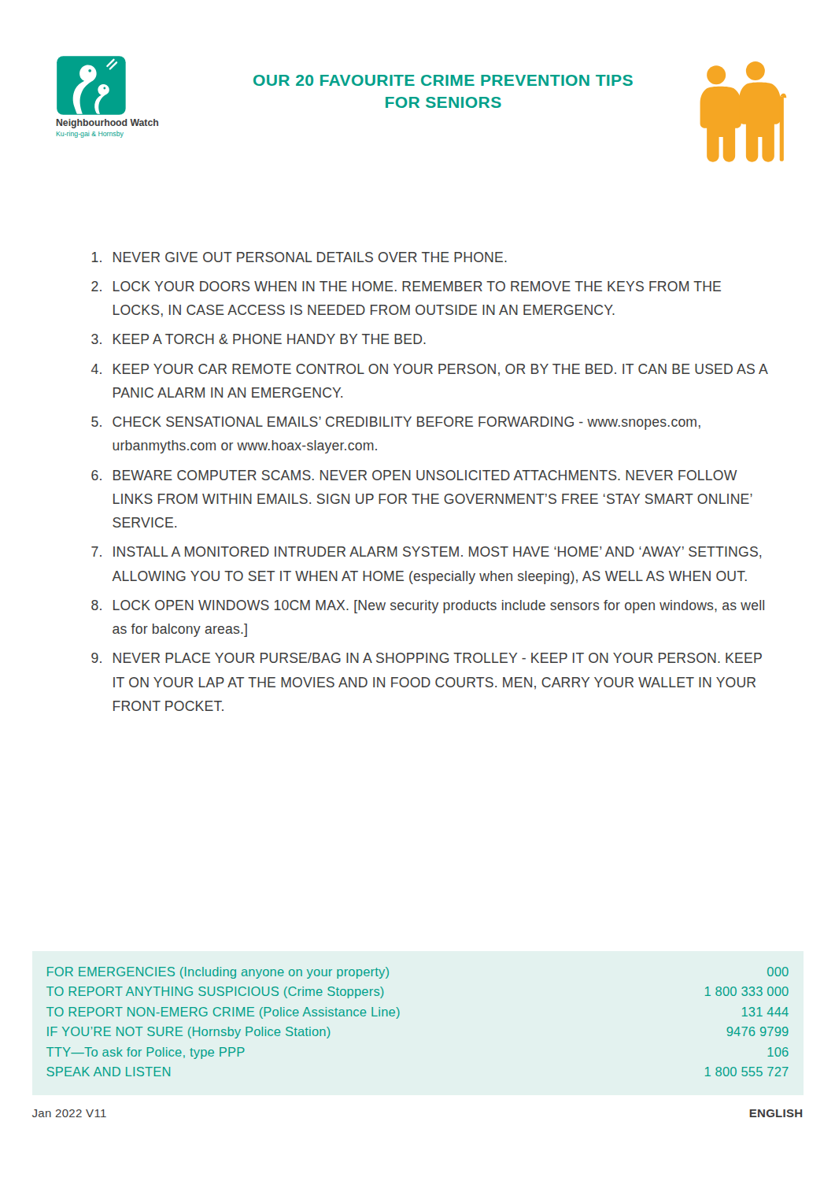Neighbourhood Watch Ku-ring-gai & Hornsby
Our 20 Favourite Crime Prevention Tips
for Seniors
Never give out personal details over the phone.
Lock your doors when in the home. Remember to remove the keys from the locks, in case access is needed from outside in an emergency.
Keep a torch & phone handy by the bed.
Keep your car remote control on your person, or by the bed. It can be used as a panic alarm in an emergency.
Check sensational emails’ credibility before forwarding - www.snopes.com, urbanmyths.com or www.hoax-slayer.com.
Beware computer scams. Never open unsolicited attachments. Never follow links from within emails. Sign up for the Government’s free ‘Stay Smart Online’ service.
Install a monitored intruder alarm system. Most have ‘home’ and ‘away’ settings, allowing you to set it when at home (especially when sleeping), as well as when out.
Lock open windows 10cm max. [New security products include sensors for open windows, as well as for balcony areas.]
Never place your purse/bag in a shopping trolley - keep it on your person. Keep it on your lap at the movies and in food courts. Men, carry your wallet in your front pocket.
| For emergencies (Including anyone on your property) | 000 |
| To report anything suspicious (Crime Stoppers) | 1 800 333 000 |
| To report non-emerg crime (Police Assistance Line) | 131 444 |
| If you’re not sure (Hornsby Police Station) | 9476 9799 |
| TTY— To ask for Police, type PPP | 106 |
| Speak and listen | 1 800 555 727 |
Jan 2022 V11 English